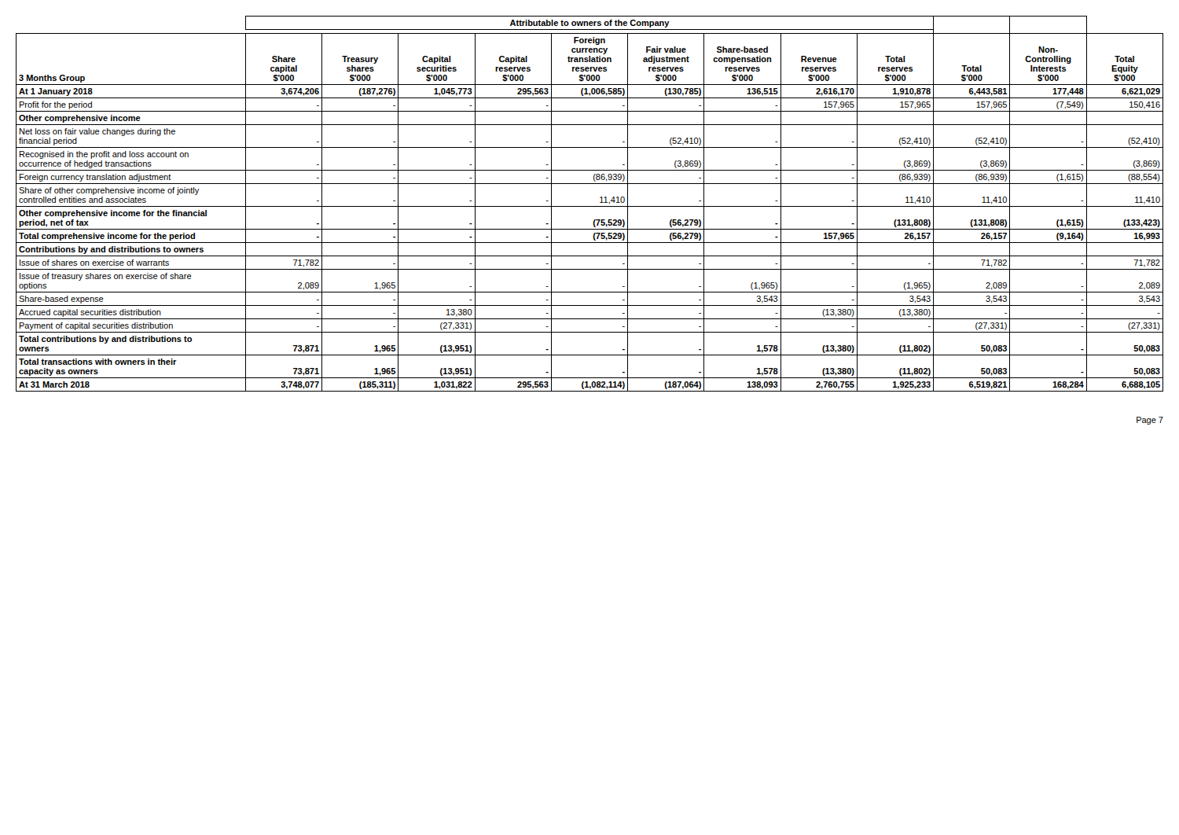| | Attributable to owners of the Company | | |
| --- | --- | --- | --- |
| 3 Months Group | Share capital $'000 | Treasury shares $'000 | Capital securities $'000 | Capital reserves $'000 | Foreign currency translation reserves $'000 | Fair value adjustment reserves $'000 | Share-based compensation reserves $'000 | Revenue reserves $'000 | Total reserves $'000 | Total $'000 | Non- Controlling Interests $'000 | Total Equity $'000 |
| At 1 January 2018 | 3,674,206 | (187,276) | 1,045,773 | 295,563 | (1,006,585) | (130,785) | 136,515 | 2,616,170 | 1,910,878 | 6,443,581 | 177,448 | 6,621,029 |
| Profit for the period | - | - | - | - | - | - | - | 157,965 | 157,965 | 157,965 | (7,549) | 150,416 |
| Other comprehensive income | | | | | | | | | | | | |
| Net loss on fair value changes during the financial period | - | - | - | - | - | (52,410) | - | - | (52,410) | (52,410) | - | (52,410) |
| Recognised in the profit and loss account on occurrence of hedged transactions | - | - | - | - | - | (3,869) | - | - | (3,869) | (3,869) | - | (3,869) |
| Foreign currency translation adjustment | - | - | - | - | (86,939) | - | - | - | (86,939) | (86,939) | (1,615) | (88,554) |
| Share of other comprehensive income of jointly controlled entities and associates | - | - | - | - | 11,410 | - | - | - | 11,410 | 11,410 | - | 11,410 |
| Other comprehensive income for the financial period, net of tax | - | - | - | - | (75,529) | (56,279) | - | - | (131,808) | (131,808) | (1,615) | (133,423) |
| Total comprehensive income for the period | - | - | - | - | (75,529) | (56,279) | - | 157,965 | 26,157 | 26,157 | (9,164) | 16,993 |
| Contributions by and distributions to owners | | | | | | | | | | | | |
| Issue of shares on exercise of warrants | 71,782 | - | - | - | - | - | - | - | - | 71,782 | - | 71,782 |
| Issue of treasury shares on exercise of share options | 2,089 | 1,965 | - | - | - | - | (1,965) | - | (1,965) | 2,089 | - | 2,089 |
| Share-based expense | - | - | - | - | - | - | 3,543 | - | 3,543 | 3,543 | - | 3,543 |
| Accrued capital securities distribution | - | - | 13,380 | - | - | - | - | (13,380) | (13,380) | - | - | - |
| Payment of capital securities distribution | - | - | (27,331) | - | - | - | - | - | - | (27,331) | - | (27,331) |
| Total contributions by and distributions to owners | 73,871 | 1,965 | (13,951) | - | - | - | 1,578 | (13,380) | (11,802) | 50,083 | - | 50,083 |
| Total transactions with owners in their capacity as owners | 73,871 | 1,965 | (13,951) | - | - | - | 1,578 | (13,380) | (11,802) | 50,083 | - | 50,083 |
| At 31 March 2018 | 3,748,077 | (185,311) | 1,031,822 | 295,563 | (1,082,114) | (187,064) | 138,093 | 2,760,755 | 1,925,233 | 6,519,821 | 168,284 | 6,688,105 |
Page 7